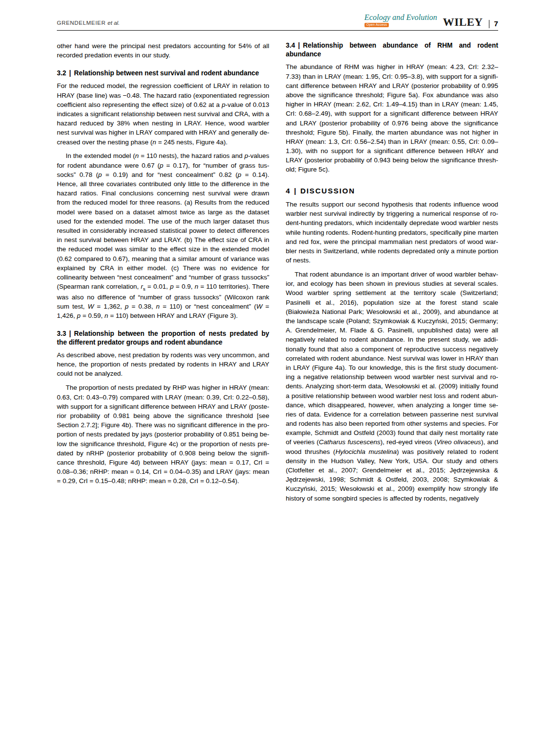GRENDELMEIER et al.
Ecology and EvolutionOpen Access
WILEY
7
other hand were the principal nest predators accounting for 54% of all recorded predation events in our study.
3.2|Relationship between nest survival and rodent abundance
For the reduced model, the regression coefficient of LRAY in relation to HRAY (base line) was −0.48. The hazard ratio (exponentiated regression coefficient also representing the effect size) of 0.62 at a p-value of 0.013 indicates a significant relationship between nest survival and CRA, with a hazard reduced by 38% when nesting in LRAY. Hence, wood warbler nest survival was higher in LRAY compared with HRAY and generally decreased over the nesting phase (n = 245 nests, Figure 4a).
In the extended model (n = 110 nests), the hazard ratios and p-values for rodent abundance were 0.67 (p = 0.17), for “number of grass tussocks” 0.78 (p = 0.19) and for “nest concealment” 0.82 (p = 0.14). Hence, all three covariates contributed only little to the difference in the hazard ratios. Final conclusions concerning nest survival were drawn from the reduced model for three reasons. (a) Results from the reduced model were based on a dataset almost twice as large as the dataset used for the extended model. The use of the much larger dataset thus resulted in considerably increased statistical power to detect differences in nest survival between HRAY and LRAY. (b) The effect size of CRA in the reduced model was similar to the effect size in the extended model (0.62 compared to 0.67), meaning that a similar amount of variance was explained by CRA in either model. (c) There was no evidence for collinearity between “nest concealment” and “number of grass tussocks” (Spearman rank correlation, rs = 0.01, p = 0.9, n = 110 territories). There was also no difference of “number of grass tussocks” (Wilcoxon rank sum test, W = 1,362, p = 0.38, n = 110) or “nest concealment” (W = 1,426, p = 0.59, n = 110) between HRAY and LRAY (Figure 3).
3.3|Relationship between the proportion of nests predated by the different predator groups and rodent abundance
As described above, nest predation by rodents was very uncommon, and hence, the proportion of nests predated by rodents in HRAY and LRAY could not be analyzed.
The proportion of nests predated by RHP was higher in HRAY (mean: 0.63, CrI: 0.43–0.79) compared with LRAY (mean: 0.39, CrI: 0.22–0.58), with support for a significant difference between HRAY and LRAY (posterior probability of 0.981 being above the significance threshold [see Section 2.7.2]; Figure 4b). There was no significant difference in the proportion of nests predated by jays (posterior probability of 0.851 being below the significance threshold, Figure 4c) or the proportion of nests predated by nRHP (posterior probability of 0.908 being below the significance threshold, Figure 4d) between HRAY (jays: mean = 0.17, CrI = 0.08–0.36; nRHP: mean = 0.14, CrI = 0.04–0.35) and LRAY (jays: mean = 0.29, CrI = 0.15–0.48; nRHP: mean = 0.28, CrI = 0.12–0.54).
3.4|Relationship between abundance of RHM and rodent abundance
The abundance of RHM was higher in HRAY (mean: 4.23, CrI: 2.32–7.33) than in LRAY (mean: 1.95, CrI: 0.95–3.8), with support for a significant difference between HRAY and LRAY (posterior probability of 0.995 above the significance threshold; Figure 5a). Fox abundance was also higher in HRAY (mean: 2.62, CrI: 1.49–4.15) than in LRAY (mean: 1.45, CrI: 0.68–2.49), with support for a significant difference between HRAY and LRAY (posterior probability of 0.976 being above the significance threshold; Figure 5b). Finally, the marten abundance was not higher in HRAY (mean: 1.3, CrI: 0.56–2.54) than in LRAY (mean: 0.55, CrI: 0.09–1.30), with no support for a significant difference between HRAY and LRAY (posterior probability of 0.943 being below the significance threshold; Figure 5c).
4|DISCUSSION
The results support our second hypothesis that rodents influence wood warbler nest survival indirectly by triggering a numerical response of rodent-hunting predators, which incidentally depredate wood warbler nests while hunting rodents. Rodent-hunting predators, specifically pine marten and red fox, were the principal mammalian nest predators of wood warbler nests in Switzerland, while rodents depredated only a minute portion of nests.
That rodent abundance is an important driver of wood warbler behavior, and ecology has been shown in previous studies at several scales. Wood warbler spring settlement at the territory scale (Switzerland; Pasinelli et al., 2016), population size at the forest stand scale (Białowieża National Park; Wesołowski et al., 2009), and abundance at the landscape scale (Poland; Szymkowiak & Kuczyński, 2015; Germany; A. Grendelmeier, M. Flade & G. Pasinelli, unpublished data) were all negatively related to rodent abundance. In the present study, we additionally found that also a component of reproductive success negatively correlated with rodent abundance. Nest survival was lower in HRAY than in LRAY (Figure 4a). To our knowledge, this is the first study documenting a negative relationship between wood warbler nest survival and rodents. Analyzing short-term data, Wesołowski et al. (2009) initially found a positive relationship between wood warbler nest loss and rodent abundance, which disappeared, however, when analyzing a longer time series of data. Evidence for a correlation between passerine nest survival and rodents has also been reported from other systems and species. For example, Schmidt and Ostfeld (2003) found that daily nest mortality rate of veeries (Catharus fuscescens), red-eyed vireos (Vireo olivaceus), and wood thrushes (Hylocichla mustelina) was positively related to rodent density in the Hudson Valley, New York, USA. Our study and others (Clotfelter et al., 2007; Grendelmeier et al., 2015; Jędrzejewska & Jędrzejewski, 1998; Schmidt & Ostfeld, 2003, 2008; Szymkowiak & Kuczyński, 2015; Wesołowski et al., 2009) exemplify how strongly life history of some songbird species is affected by rodents, negatively